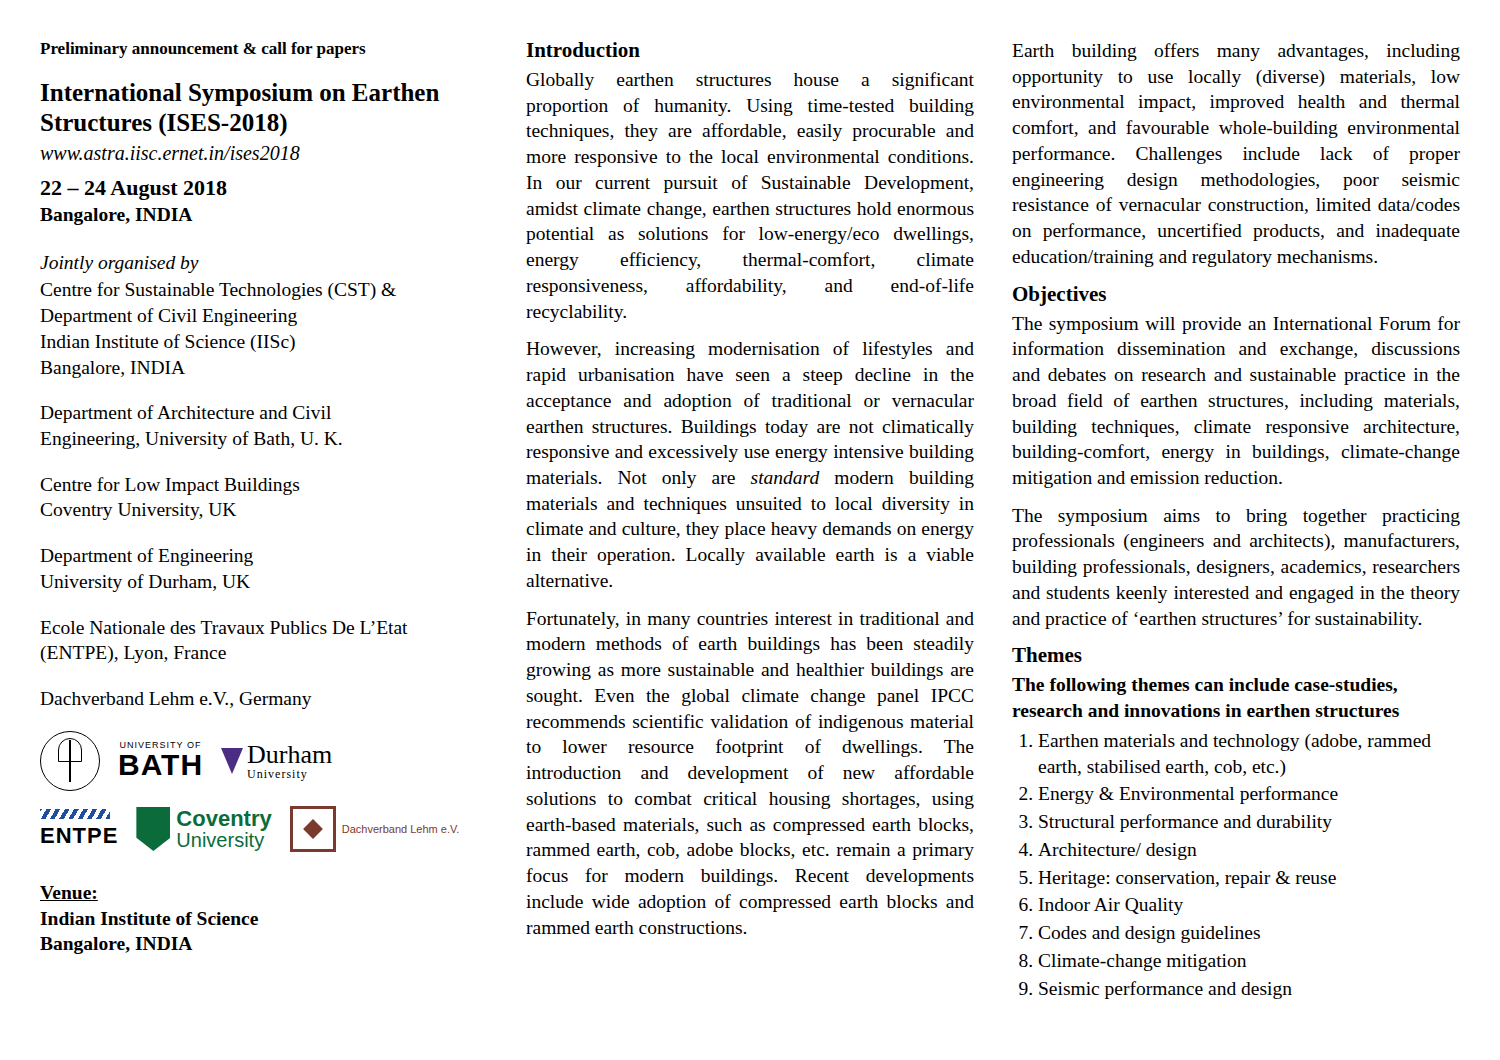Preliminary announcement & call for papers
International Symposium on Earthen
Structures (ISES-2018)
www.astra.iisc.ernet.in/ises2018
22 – 24 August 2018
Bangalore, INDIA
Jointly organised by
Centre for Sustainable Technologies (CST) &
Department of Civil Engineering
Indian Institute of Science (IISc)
Bangalore, INDIA
Department of Architecture and Civil
Engineering, University of Bath, U. K.
Centre for Low Impact Buildings
Coventry University, UK
Department of Engineering
University of Durham, UK
Ecole Nationale des Travaux Publics De L’Etat
(ENTPE), Lyon, France
Dachverband Lehm e.V., Germany
UNIVERSITY OF BATH
Durham University
ENTPE
Coventry University
Dachverband Lehm e.V.
Venue:
Indian Institute of Science
Bangalore, INDIA
Introduction
Globally earthen structures house a significant proportion of humanity. Using time-tested building techniques, they are affordable, easily procurable and more responsive to the local environmental conditions. In our current pursuit of Sustainable Development, amidst climate change, earthen structures hold enormous potential as solutions for low-energy/eco dwellings, energy efficiency, thermal-comfort, climate responsiveness, affordability, and end-of-life recyclability.
However, increasing modernisation of lifestyles and rapid urbanisation have seen a steep decline in the acceptance and adoption of traditional or vernacular earthen structures. Buildings today are not climatically responsive and excessively use energy intensive building materials. Not only are standard modern building materials and techniques unsuited to local diversity in climate and culture, they place heavy demands on energy in their operation. Locally available earth is a viable alternative.
Fortunately, in many countries interest in traditional and modern methods of earth buildings has been steadily growing as more sustainable and healthier buildings are sought. Even the global climate change panel IPCC recommends scientific validation of indigenous material to lower resource footprint of dwellings. The introduction and development of new affordable solutions to combat critical housing shortages, using earth-based materials, such as compressed earth blocks, rammed earth, cob, adobe blocks, etc. remain a primary focus for modern buildings. Recent developments include wide adoption of compressed earth blocks and rammed earth constructions.
Earth building offers many advantages, including opportunity to use locally (diverse) materials, low environmental impact, improved health and thermal comfort, and favourable whole-building environmental performance. Challenges include lack of proper engineering design methodologies, poor seismic resistance of vernacular construction, limited data/codes on performance, uncertified products, and inadequate education/training and regulatory mechanisms.
Objectives
The symposium will provide an International Forum for information dissemination and exchange, discussions and debates on research and sustainable practice in the broad field of earthen structures, including materials, building techniques, climate responsive architecture, building-comfort, energy in buildings, climate-change mitigation and emission reduction.
The symposium aims to bring together practicing professionals (engineers and architects), manufacturers, building professionals, designers, academics, researchers and students keenly interested and engaged in the theory and practice of ‘earthen structures’ for sustainability.
Themes
The following themes can include case-studies, research and innovations in earthen structures
Earthen materials and technology (adobe, rammed earth, stabilised earth, cob, etc.)
Energy & Environmental performance
Structural performance and durability
Architecture/ design
Heritage: conservation, repair & reuse
Indoor Air Quality
Codes and design guidelines
Climate-change mitigation
Seismic performance and design